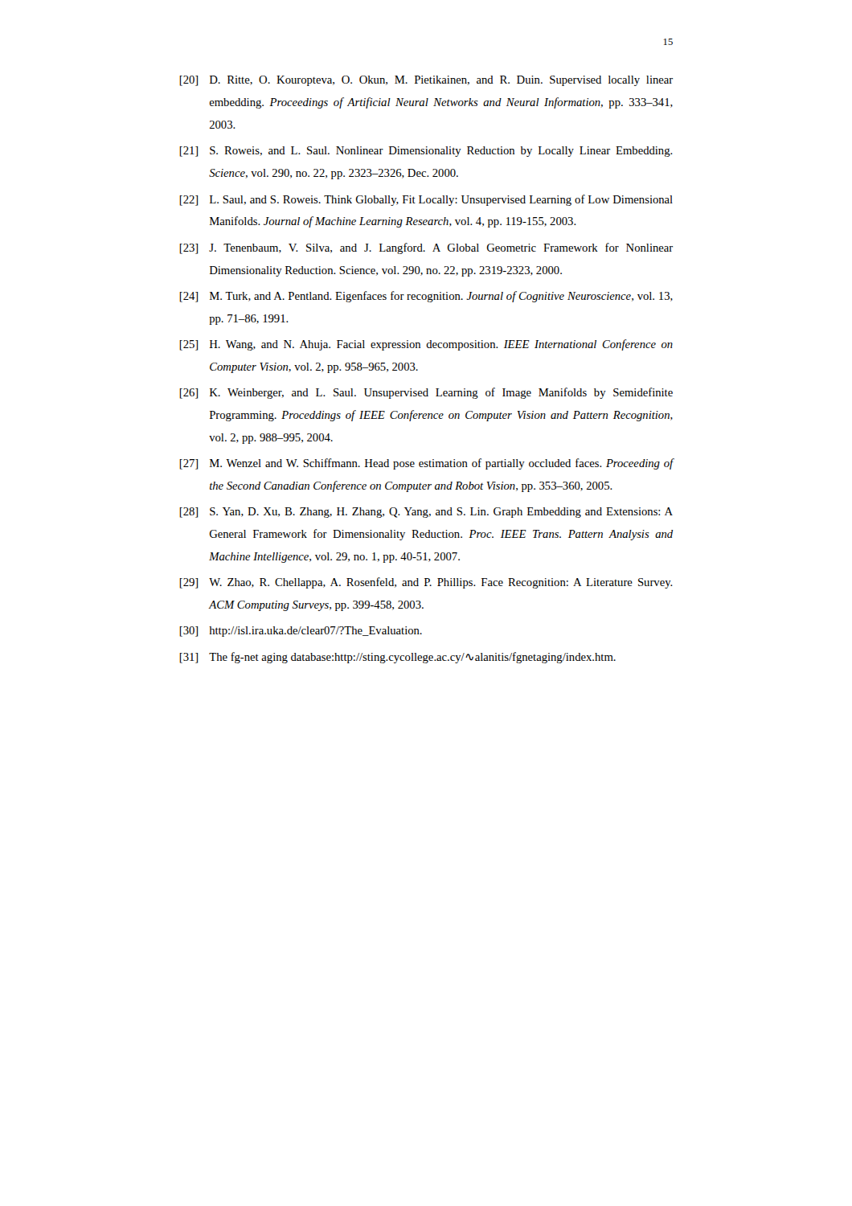15
[20] D. Ritte, O. Kouropteva, O. Okun, M. Pietikainen, and R. Duin. Supervised locally linear embedding. Proceedings of Artificial Neural Networks and Neural Information, pp. 333–341, 2003.
[21] S. Roweis, and L. Saul. Nonlinear Dimensionality Reduction by Locally Linear Embedding. Science, vol. 290, no. 22, pp. 2323–2326, Dec. 2000.
[22] L. Saul, and S. Roweis. Think Globally, Fit Locally: Unsupervised Learning of Low Dimensional Manifolds. Journal of Machine Learning Research, vol. 4, pp. 119-155, 2003.
[23] J. Tenenbaum, V. Silva, and J. Langford. A Global Geometric Framework for Nonlinear Dimensionality Reduction. Science, vol. 290, no. 22, pp. 2319-2323, 2000.
[24] M. Turk, and A. Pentland. Eigenfaces for recognition. Journal of Cognitive Neuroscience, vol. 13, pp. 71–86, 1991.
[25] H. Wang, and N. Ahuja. Facial expression decomposition. IEEE International Conference on Computer Vision, vol. 2, pp. 958–965, 2003.
[26] K. Weinberger, and L. Saul. Unsupervised Learning of Image Manifolds by Semidefinite Programming. Proceddings of IEEE Conference on Computer Vision and Pattern Recognition, vol. 2, pp. 988–995, 2004.
[27] M. Wenzel and W. Schiffmann. Head pose estimation of partially occluded faces. Proceeding of the Second Canadian Conference on Computer and Robot Vision, pp. 353–360, 2005.
[28] S. Yan, D. Xu, B. Zhang, H. Zhang, Q. Yang, and S. Lin. Graph Embedding and Extensions: A General Framework for Dimensionality Reduction. Proc. IEEE Trans. Pattern Analysis and Machine Intelligence, vol. 29, no. 1, pp. 40-51, 2007.
[29] W. Zhao, R. Chellappa, A. Rosenfeld, and P. Phillips. Face Recognition: A Literature Survey. ACM Computing Surveys, pp. 399-458, 2003.
[30] http://isl.ira.uka.de/clear07/?The_Evaluation.
[31] The fg-net aging database:http://sting.cycollege.ac.cy/∿alanitis/fgnetaging/index.htm.